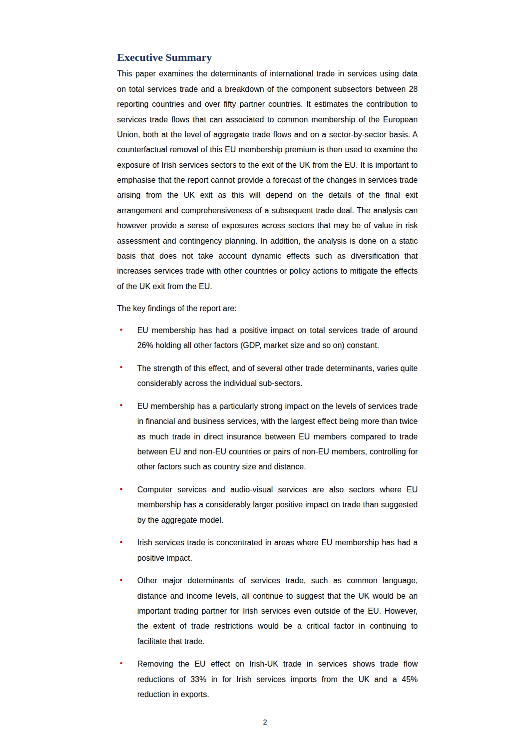Executive Summary
This paper examines the determinants of international trade in services using data on total services trade and a breakdown of the component subsectors between 28 reporting countries and over fifty partner countries. It estimates the contribution to services trade flows that can associated to common membership of the European Union, both at the level of aggregate trade flows and on a sector-by-sector basis. A counterfactual removal of this EU membership premium is then used to examine the exposure of Irish services sectors to the exit of the UK from the EU. It is important to emphasise that the report cannot provide a forecast of the changes in services trade arising from the UK exit as this will depend on the details of the final exit arrangement and comprehensiveness of a subsequent trade deal. The analysis can however provide a sense of exposures across sectors that may be of value in risk assessment and contingency planning. In addition, the analysis is done on a static basis that does not take account dynamic effects such as diversification that increases services trade with other countries or policy actions to mitigate the effects of the UK exit from the EU.
The key findings of the report are:
EU membership has had a positive impact on total services trade of around 26% holding all other factors (GDP, market size and so on) constant.
The strength of this effect, and of several other trade determinants, varies quite considerably across the individual sub-sectors.
EU membership has a particularly strong impact on the levels of services trade in financial and business services, with the largest effect being more than twice as much trade in direct insurance between EU members compared to trade between EU and non-EU countries or pairs of non-EU members, controlling for other factors such as country size and distance.
Computer services and audio-visual services are also sectors where EU membership has a considerably larger positive impact on trade than suggested by the aggregate model.
Irish services trade is concentrated in areas where EU membership has had a positive impact.
Other major determinants of services trade, such as common language, distance and income levels, all continue to suggest that the UK would be an important trading partner for Irish services even outside of the EU. However, the extent of trade restrictions would be a critical factor in continuing to facilitate that trade.
Removing the EU effect on Irish-UK trade in services shows trade flow reductions of 33% in for Irish services imports from the UK and a 45% reduction in exports.
2